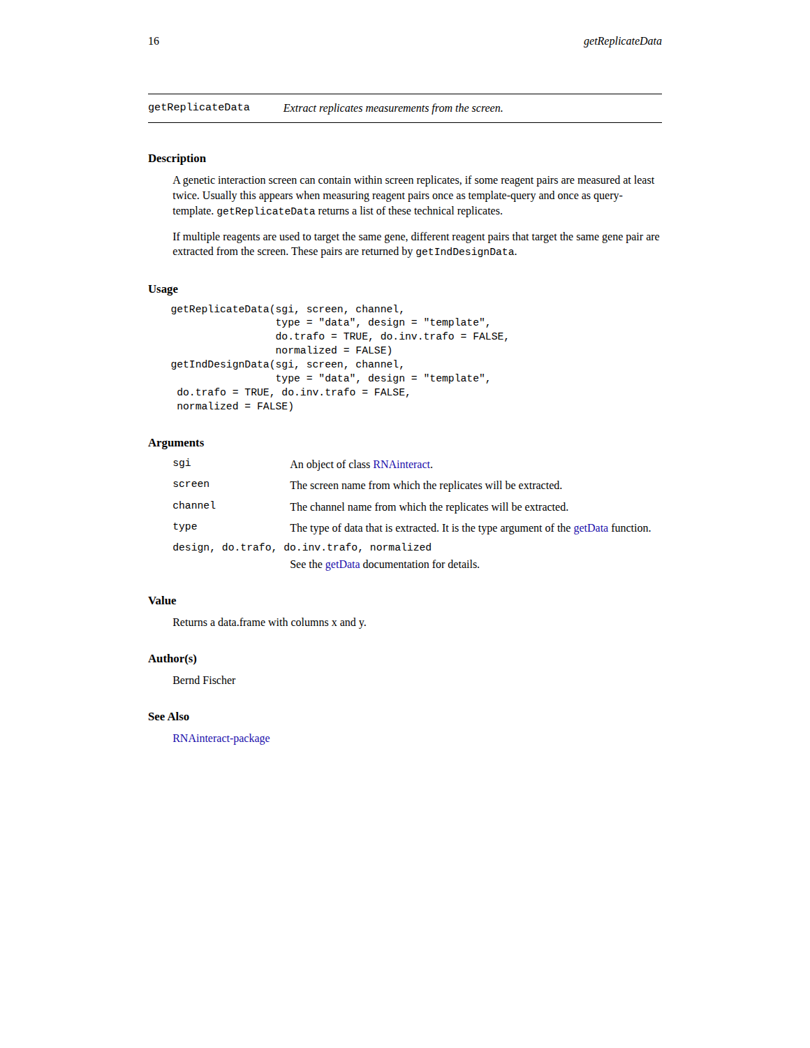16 getReplicateData
getReplicateData Extract replicates measurements from the screen.
Description
A genetic interaction screen can contain within screen replicates, if some reagent pairs are measured at least twice. Usually this appears when measuring reagent pairs once as template-query and once as query-template. getReplicateData returns a list of these technical replicates.
If multiple reagents are used to target the same gene, different reagent pairs that target the same gene pair are extracted from the screen. These pairs are returned by getIndDesignData.
Usage
getReplicateData(sgi, screen, channel,
                 type = "data", design = "template",
                 do.trafo = TRUE, do.inv.trafo = FALSE,
                 normalized = FALSE)
getIndDesignData(sgi, screen, channel,
                 type = "data", design = "template",
 do.trafo = TRUE, do.inv.trafo = FALSE,
 normalized = FALSE)
Arguments
sgi
An object of class RNAinteract.
screen
The screen name from which the replicates will be extracted.
channel
The channel name from which the replicates will be extracted.
type
The type of data that is extracted. It is the type argument of the getData function.
design, do.trafo, do.inv.trafo, normalized
See the getData documentation for details.
Value
Returns a data.frame with columns x and y.
Author(s)
Bernd Fischer
See Also
RNAinteract-package